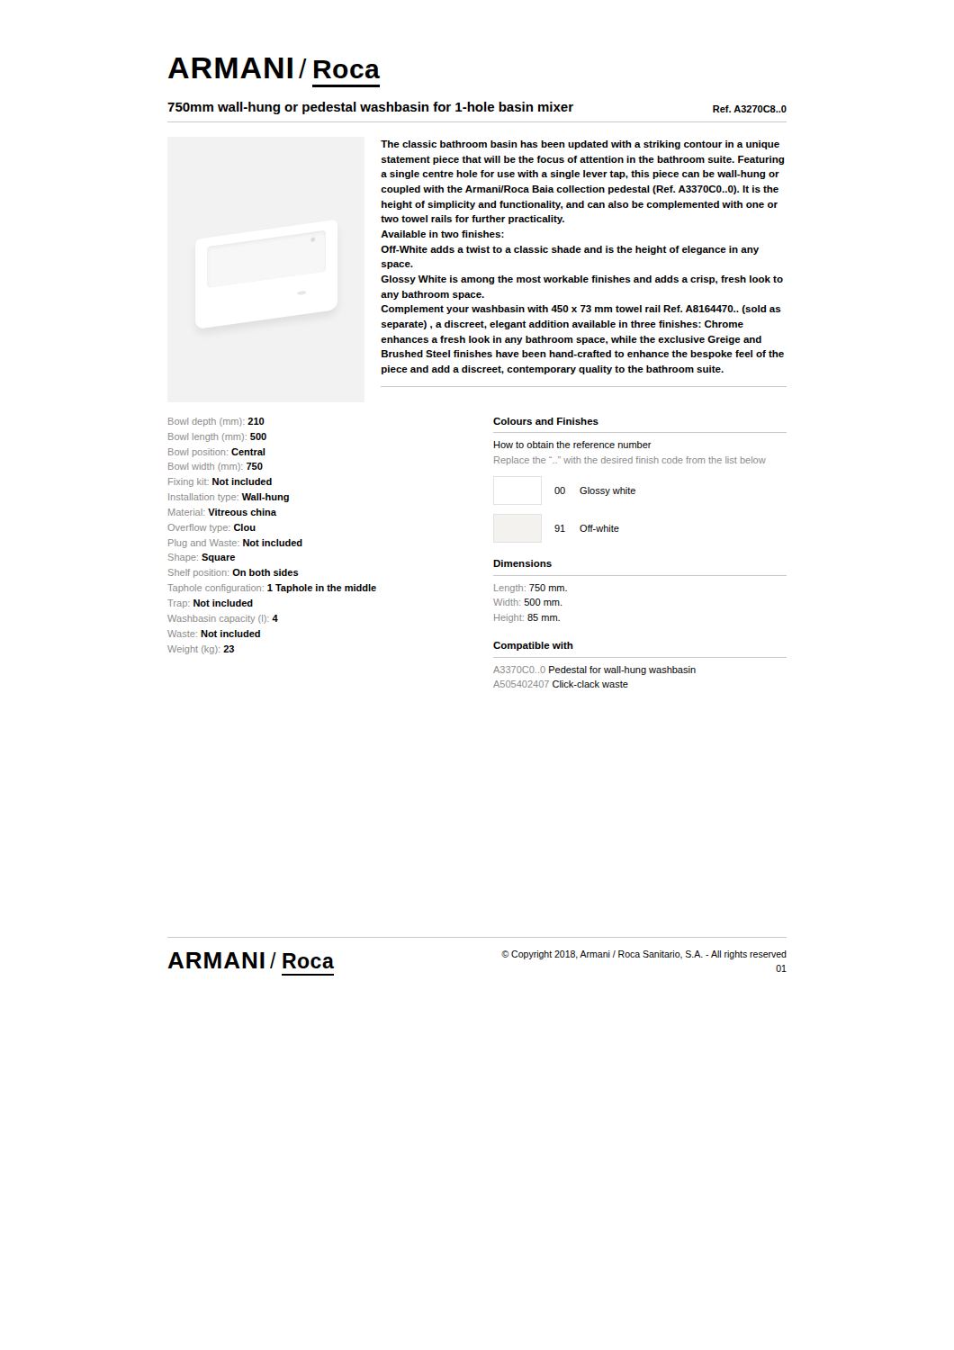ARMANI/Roca
750mm wall-hung or pedestal washbasin for 1-hole basin mixer
Ref. A3270C8..0
The classic bathroom basin has been updated with a striking contour in a unique statement piece that will be the focus of attention in the bathroom suite. Featuring a single centre hole for use with a single lever tap, this piece can be wall-hung or coupled with the Armani/Roca Baia collection pedestal (Ref. A3370C0..0). It is the height of simplicity and functionality, and can also be complemented with one or two towel rails for further practicality.
Available in two finishes:
Off-White adds a twist to a classic shade and is the height of elegance in any space.
Glossy White is among the most workable finishes and adds a crisp, fresh look to any bathroom space.
Complement your washbasin with 450 x 73 mm towel rail Ref. A8164470.. (sold as separate) , a discreet, elegant addition available in three finishes: Chrome enhances a fresh look in any bathroom space, while the exclusive Greige and Brushed Steel finishes have been hand-crafted to enhance the bespoke feel of the piece and add a discreet, contemporary quality to the bathroom suite.
Bowl depth (mm): 210
Bowl length (mm): 500
Bowl position: Central
Bowl width (mm): 750
Fixing kit: Not included
Installation type: Wall-hung
Material: Vitreous china
Overflow type: Clou
Plug and Waste: Not included
Shape: Square
Shelf position: On both sides
Taphole configuration: 1 Taphole in the middle
Trap: Not included
Washbasin capacity (l): 4
Waste: Not included
Weight (kg): 23
Colours and Finishes
How to obtain the reference number
Replace the “..” with the desired finish code from the list below
00 Glossy white
91 Off-white
Dimensions
Length: 750 mm.
Width: 500 mm.
Height: 85 mm.
Compatible with
A3370C0..0 Pedestal for wall-hung washbasin
A505402407 Click-clack waste
ARMANI/Roca
© Copyright 2018, Armani / Roca Sanitario, S.A. - All rights reserved 01